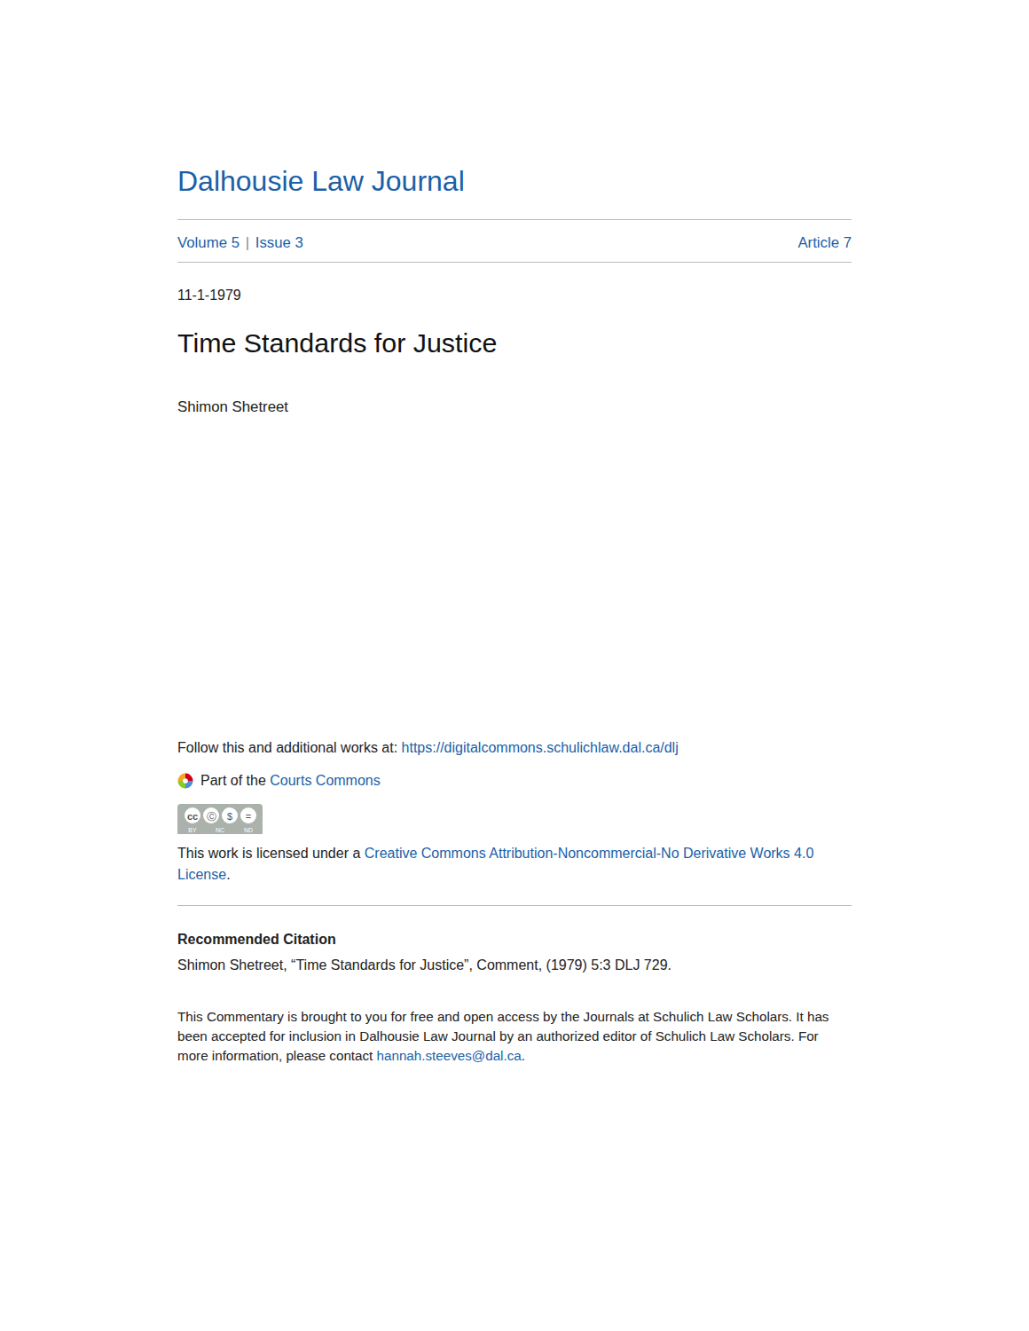Dalhousie Law Journal
Volume 5|Issue 3 Article 7
11-1-1979
Time Standards for Justice
Shimon Shetreet
Follow this and additional works at: https://digitalcommons.schulichlaw.dal.ca/dlj
Part of the Courts Commons
cc Ⓒ $ = BY NC ND
This work is licensed under a Creative Commons Attribution-Noncommercial-No Derivative Works 4.0 License.
Recommended Citation
Shimon Shetreet, “Time Standards for Justice”, Comment, (1979) 5:3 DLJ 729.
This Commentary is brought to you for free and open access by the Journals at Schulich Law Scholars. It has been accepted for inclusion in Dalhousie Law Journal by an authorized editor of Schulich Law Scholars. For more information, please contact hannah.steeves@dal.ca.